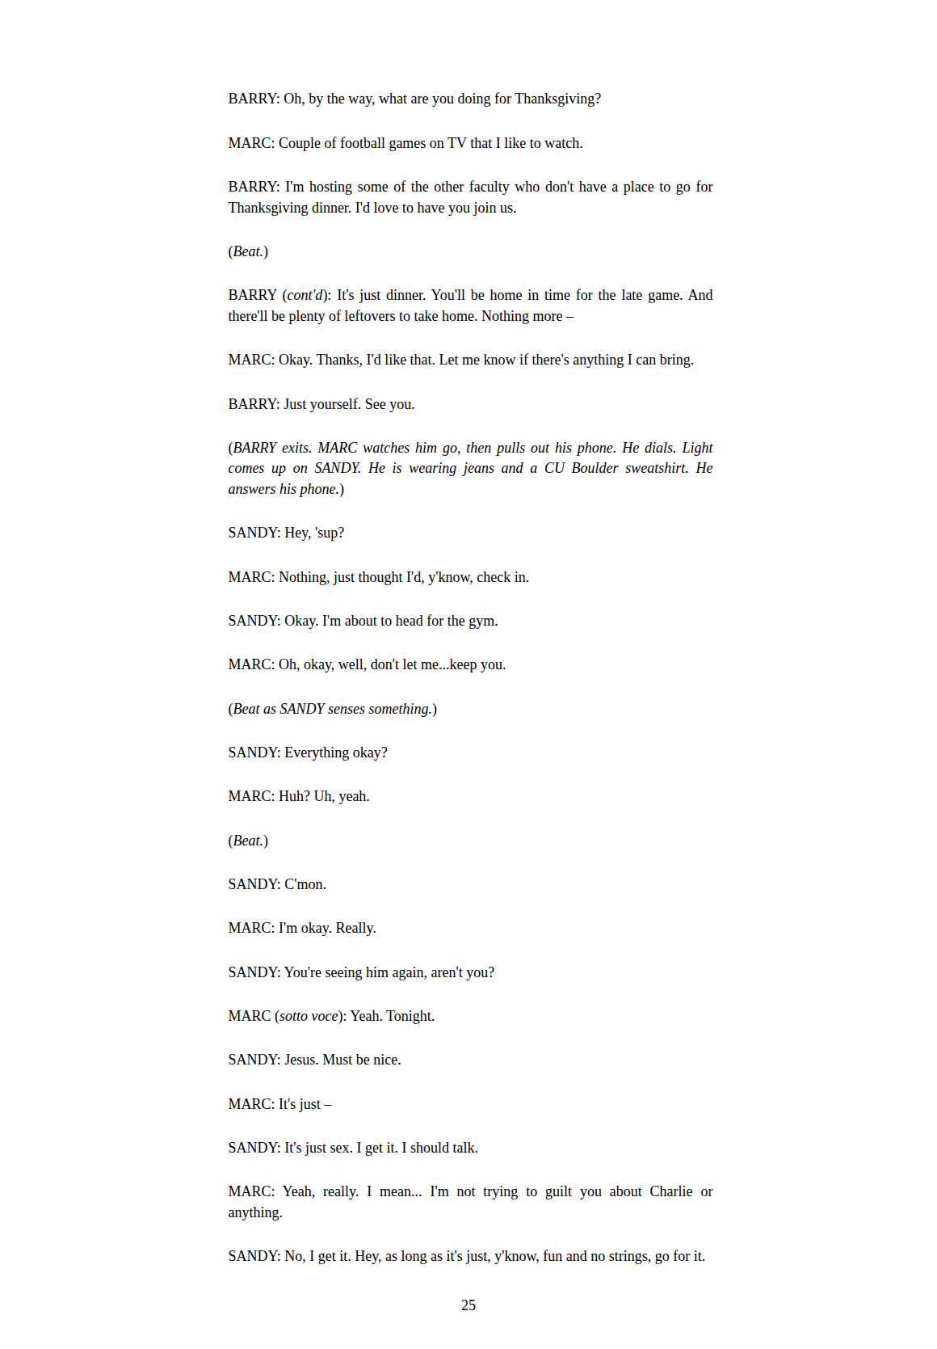BARRY: Oh, by the way, what are you doing for Thanksgiving?
MARC: Couple of football games on TV that I like to watch.
BARRY: I'm hosting some of the other faculty who don't have a place to go for Thanksgiving dinner. I'd love to have you join us.
(Beat.)
BARRY (cont'd): It's just dinner. You'll be home in time for the late game. And there'll be plenty of leftovers to take home. Nothing more –
MARC: Okay. Thanks, I'd like that. Let me know if there's anything I can bring.
BARRY: Just yourself. See you.
(BARRY exits. MARC watches him go, then pulls out his phone. He dials. Light comes up on SANDY. He is wearing jeans and a CU Boulder sweatshirt. He answers his phone.)
SANDY: Hey, 'sup?
MARC: Nothing, just thought I'd, y'know, check in.
SANDY: Okay. I'm about to head for the gym.
MARC: Oh, okay, well, don't let me...keep you.
(Beat as SANDY senses something.)
SANDY: Everything okay?
MARC: Huh? Uh, yeah.
(Beat.)
SANDY: C'mon.
MARC: I'm okay. Really.
SANDY: You're seeing him again, aren't you?
MARC (sotto voce): Yeah. Tonight.
SANDY: Jesus. Must be nice.
MARC: It's just –
SANDY: It's just sex. I get it. I should talk.
MARC: Yeah, really. I mean... I'm not trying to guilt you about Charlie or anything.
SANDY: No, I get it. Hey, as long as it's just, y'know, fun and no strings, go for it.
25